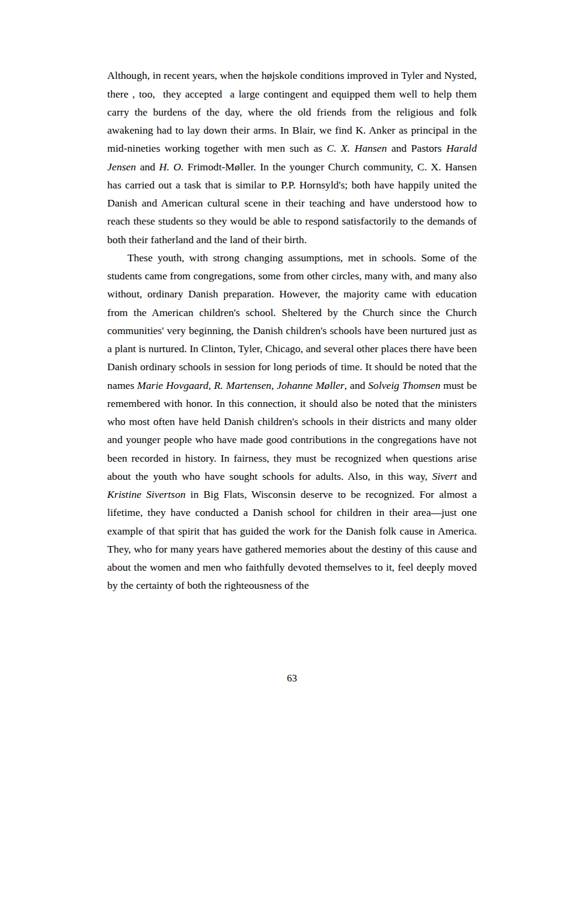Although, in recent years, when the højskole conditions improved in Tyler and Nysted, there , too, they accepted a large contingent and equipped them well to help them carry the burdens of the day, where the old friends from the religious and folk awakening had to lay down their arms. In Blair, we find K. Anker as principal in the mid-nineties working together with men such as C. X. Hansen and Pastors Harald Jensen and H. O. Frimodt-Møller. In the younger Church community, C. X. Hansen has carried out a task that is similar to P.P. Hornsyld's; both have happily united the Danish and American cultural scene in their teaching and have understood how to reach these students so they would be able to respond satisfactorily to the demands of both their fatherland and the land of their birth.
These youth, with strong changing assumptions, met in schools. Some of the students came from congregations, some from other circles, many with, and many also without, ordinary Danish preparation. However, the majority came with education from the American children's school. Sheltered by the Church since the Church communities' very beginning, the Danish children's schools have been nurtured just as a plant is nurtured. In Clinton, Tyler, Chicago, and several other places there have been Danish ordinary schools in session for long periods of time. It should be noted that the names Marie Hovgaard, R. Martensen, Johanne Møller, and Solveig Thomsen must be remembered with honor. In this connection, it should also be noted that the ministers who most often have held Danish children's schools in their districts and many older and younger people who have made good contributions in the congregations have not been recorded in history. In fairness, they must be recognized when questions arise about the youth who have sought schools for adults. Also, in this way, Sivert and Kristine Sivertson in Big Flats, Wisconsin deserve to be recognized. For almost a lifetime, they have conducted a Danish school for children in their area—just one example of that spirit that has guided the work for the Danish folk cause in America. They, who for many years have gathered memories about the destiny of this cause and about the women and men who faithfully devoted themselves to it, feel deeply moved by the certainty of both the righteousness of the
63